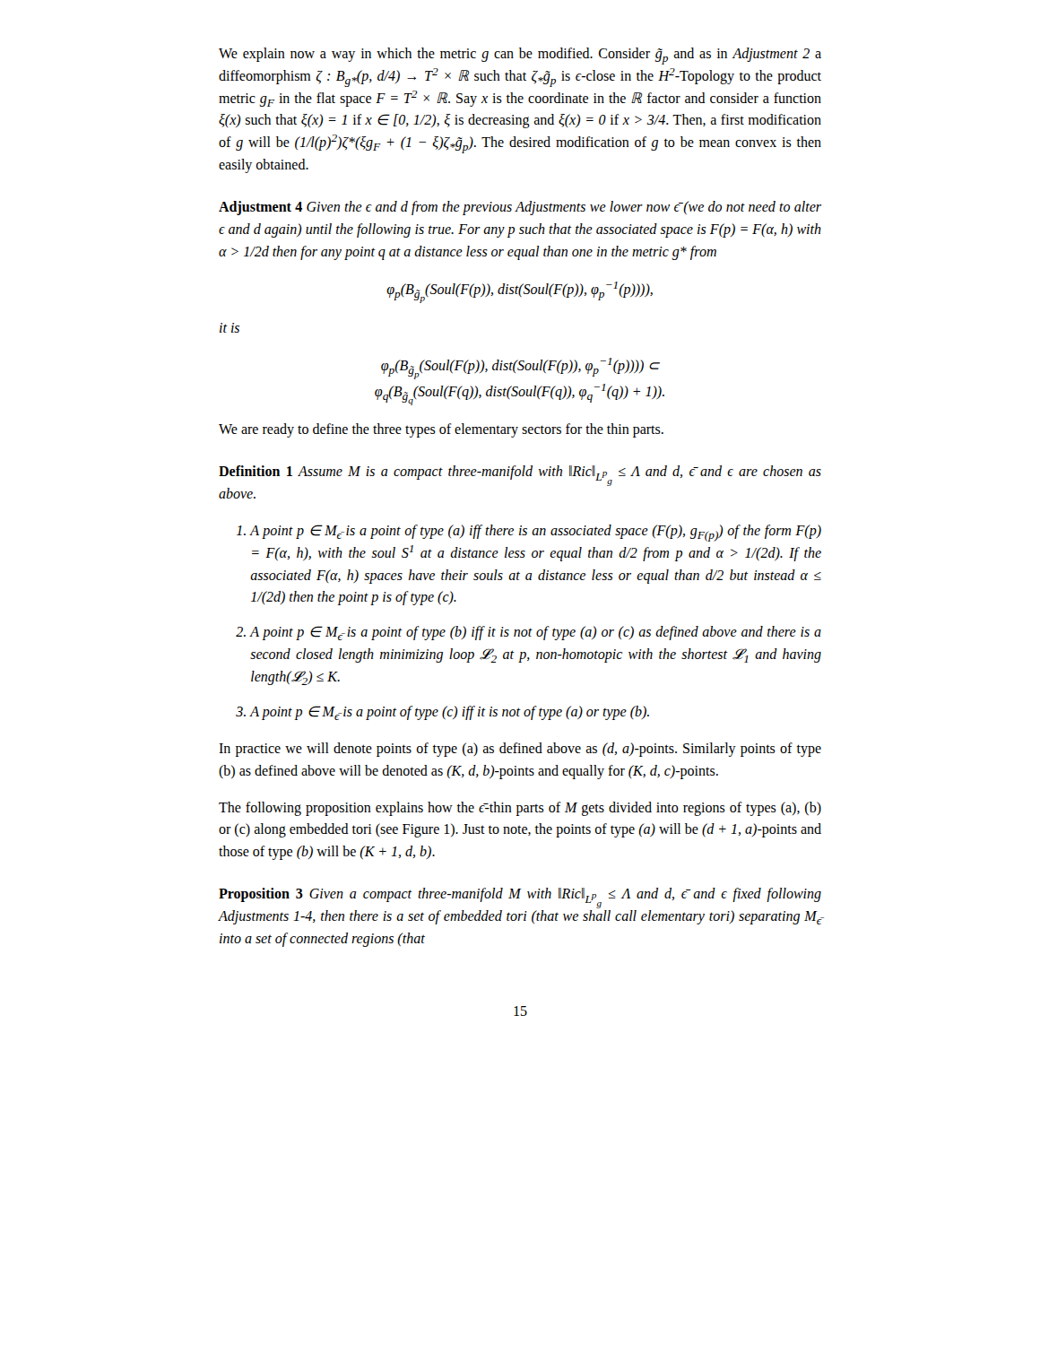We explain now a way in which the metric g can be modified. Consider g̃p and as in Adjustment 2 a diffeomorphism ζ : Bg*(p, d/4) → T2 × ℝ such that ζ*g̃p is ϵ-close in the H2-Topology to the product metric gF in the flat space F = T2 × ℝ. Say x is the coordinate in the ℝ factor and consider a function ξ(x) such that ξ(x) = 1 if x ∈ [0, 1/2), ξ is decreasing and ξ(x) = 0 if x > 3/4. Then, a first modification of g will be (1/l(p)2)ζ*(ξgF + (1 − ξ)ζ*g̃p). The desired modification of g to be mean convex is then easily obtained.
Adjustment 4 Given the ϵ and d from the previous Adjustments we lower now ϵ̄ (we do not need to alter ϵ and d again) until the following is true. For any p such that the associated space is F(p) = F(α, h) with α > 1/2d then for any point q at a distance less or equal than one in the metric g* from
φp(Bg̃p(Soul(F(p)), dist(Soul(F(p)), φp−1(p)))),
it is
φp(Bg̃p(Soul(F(p)), dist(Soul(F(p)), φp−1(p)))) ⊂
φq(Bg̃q(Soul(F(q)), dist(Soul(F(q)), φq−1(q)) + 1)).
We are ready to define the three types of elementary sectors for the thin parts.
Definition 1 Assume M is a compact three-manifold with ‖Ric‖Lpg ≤ Λ and d, ϵ̄ and ϵ are chosen as above.
A point p ∈ Mϵ̄ is a point of type (a) iff there is an associated space (F(p), gF(p)) of the form F(p) = F(α, h), with the soul S1 at a distance less or equal than d/2 from p and α > 1/(2d). If the associated F(α, h) spaces have their souls at a distance less or equal than d/2 but instead α ≤ 1/(2d) then the point p is of type (c).
A point p ∈ Mϵ̄ is a point of type (b) iff it is not of type (a) or (c) as defined above and there is a second closed length minimizing loop 𝓛2 at p, non-homotopic with the shortest 𝓛1 and having length(𝓛2) ≤ K.
A point p ∈ Mϵ̄ is a point of type (c) iff it is not of type (a) or type (b).
In practice we will denote points of type (a) as defined above as (d, a)-points. Similarly points of type (b) as defined above will be denoted as (K, d, b)-points and equally for (K, d, c)-points.
The following proposition explains how the ϵ̄-thin parts of M gets divided into regions of types (a), (b) or (c) along embedded tori (see Figure 1). Just to note, the points of type (a) will be (d + 1, a)-points and those of type (b) will be (K + 1, d, b).
Proposition 3 Given a compact three-manifold M with ‖Ric‖Lpg ≤ Λ and d, ϵ̄ and ϵ fixed following Adjustments 1-4, then there is a set of embedded tori (that we shall call elementary tori) separating Mϵ̄ into a set of connected regions (that
15